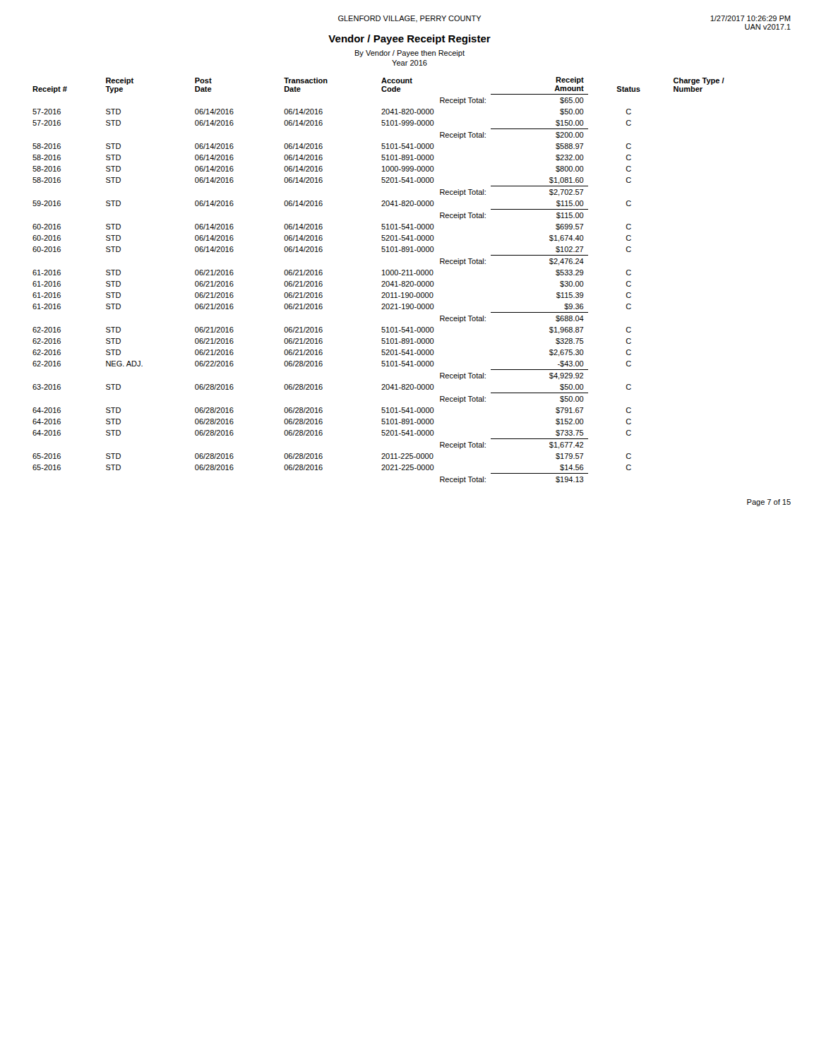1/27/2017 10:26:29 PM
UAN v2017.1
GLENFORD VILLAGE, PERRY COUNTY
Vendor / Payee Receipt Register
By Vendor / Payee then Receipt
Year 2016
| Receipt # | Receipt Type | Post Date | Transaction Date | Account Code | Receipt Amount | Status | Charge Type / Number |
| --- | --- | --- | --- | --- | --- | --- | --- |
| | Receipt Total: | $65.00 | | |
| 57-2016 | STD | 06/14/2016 | 06/14/2016 | 2041-820-0000 | $50.00 | C | |
| 57-2016 | STD | 06/14/2016 | 06/14/2016 | 5101-999-0000 | $150.00 | C | |
| | Receipt Total: | $200.00 | | |
| 58-2016 | STD | 06/14/2016 | 06/14/2016 | 5101-541-0000 | $588.97 | C | |
| 58-2016 | STD | 06/14/2016 | 06/14/2016 | 5101-891-0000 | $232.00 | C | |
| 58-2016 | STD | 06/14/2016 | 06/14/2016 | 1000-999-0000 | $800.00 | C | |
| 58-2016 | STD | 06/14/2016 | 06/14/2016 | 5201-541-0000 | $1,081.60 | C | |
| | Receipt Total: | $2,702.57 | | |
| 59-2016 | STD | 06/14/2016 | 06/14/2016 | 2041-820-0000 | $115.00 | C | |
| | Receipt Total: | $115.00 | | |
| 60-2016 | STD | 06/14/2016 | 06/14/2016 | 5101-541-0000 | $699.57 | C | |
| 60-2016 | STD | 06/14/2016 | 06/14/2016 | 5201-541-0000 | $1,674.40 | C | |
| 60-2016 | STD | 06/14/2016 | 06/14/2016 | 5101-891-0000 | $102.27 | C | |
| | Receipt Total: | $2,476.24 | | |
| 61-2016 | STD | 06/21/2016 | 06/21/2016 | 1000-211-0000 | $533.29 | C | |
| 61-2016 | STD | 06/21/2016 | 06/21/2016 | 2041-820-0000 | $30.00 | C | |
| 61-2016 | STD | 06/21/2016 | 06/21/2016 | 2011-190-0000 | $115.39 | C | |
| 61-2016 | STD | 06/21/2016 | 06/21/2016 | 2021-190-0000 | $9.36 | C | |
| | Receipt Total: | $688.04 | | |
| 62-2016 | STD | 06/21/2016 | 06/21/2016 | 5101-541-0000 | $1,968.87 | C | |
| 62-2016 | STD | 06/21/2016 | 06/21/2016 | 5101-891-0000 | $328.75 | C | |
| 62-2016 | STD | 06/21/2016 | 06/21/2016 | 5201-541-0000 | $2,675.30 | C | |
| 62-2016 | NEG. ADJ. | 06/22/2016 | 06/28/2016 | 5101-541-0000 | -$43.00 | C | |
| | Receipt Total: | $4,929.92 | | |
| 63-2016 | STD | 06/28/2016 | 06/28/2016 | 2041-820-0000 | $50.00 | C | |
| | Receipt Total: | $50.00 | | |
| 64-2016 | STD | 06/28/2016 | 06/28/2016 | 5101-541-0000 | $791.67 | C | |
| 64-2016 | STD | 06/28/2016 | 06/28/2016 | 5101-891-0000 | $152.00 | C | |
| 64-2016 | STD | 06/28/2016 | 06/28/2016 | 5201-541-0000 | $733.75 | C | |
| | Receipt Total: | $1,677.42 | | |
| 65-2016 | STD | 06/28/2016 | 06/28/2016 | 2011-225-0000 | $179.57 | C | |
| 65-2016 | STD | 06/28/2016 | 06/28/2016 | 2021-225-0000 | $14.56 | C | |
| | Receipt Total: | $194.13 | | |
Page 7 of 15